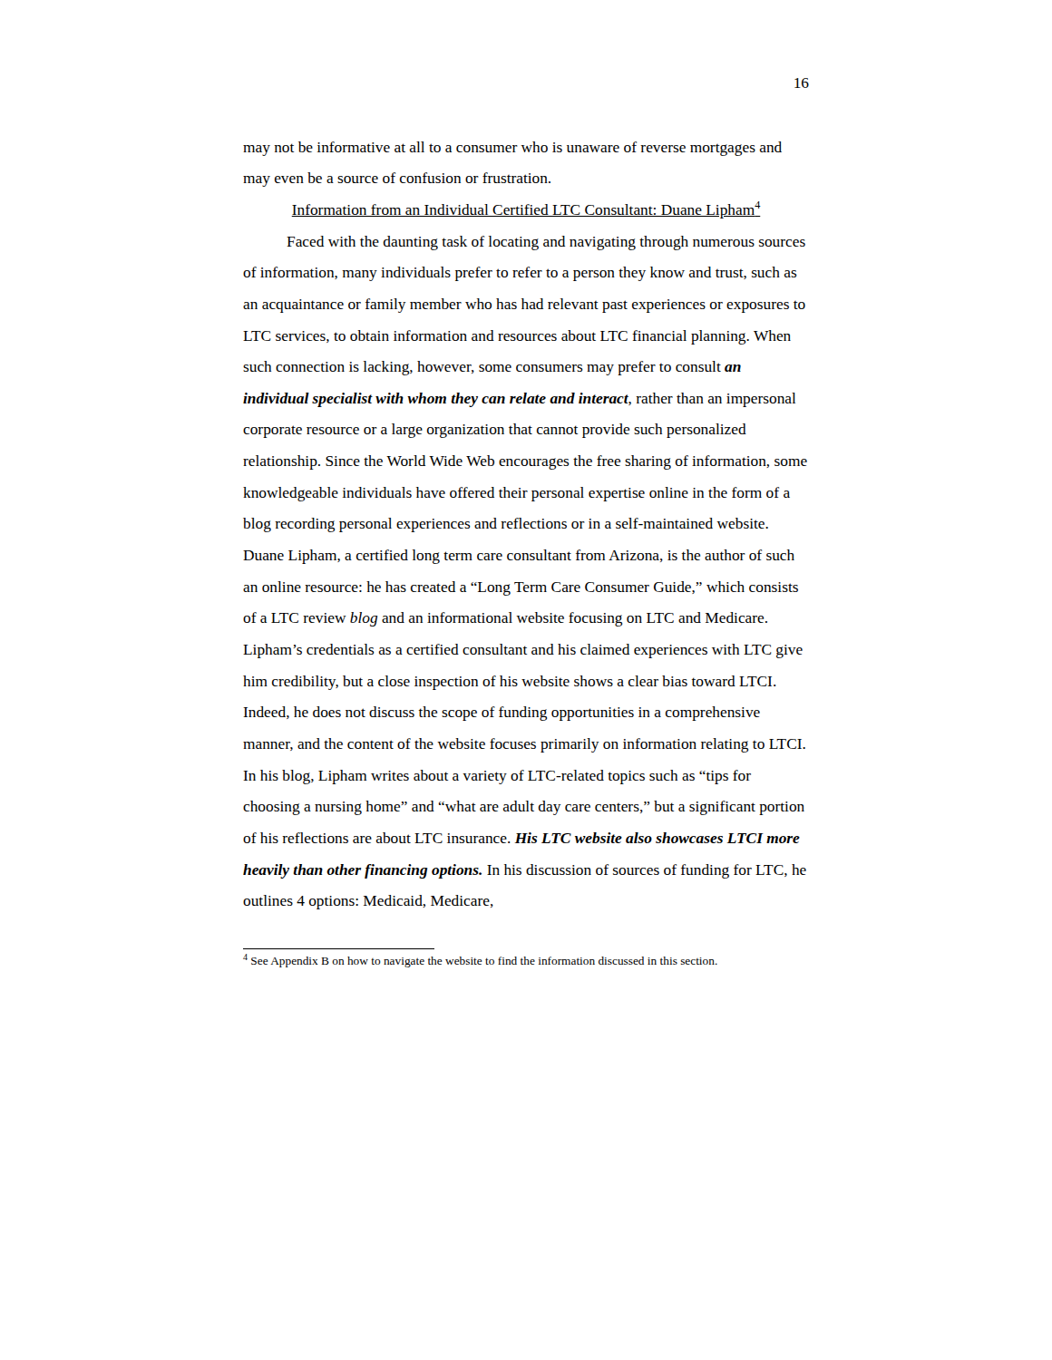16
may not be informative at all to a consumer who is unaware of reverse mortgages and may even be a source of confusion or frustration.
Information from an Individual Certified LTC Consultant: Duane Lipham4
Faced with the daunting task of locating and navigating through numerous sources of information, many individuals prefer to refer to a person they know and trust, such as an acquaintance or family member who has had relevant past experiences or exposures to LTC services, to obtain information and resources about LTC financial planning. When such connection is lacking, however, some consumers may prefer to consult an individual specialist with whom they can relate and interact, rather than an impersonal corporate resource or a large organization that cannot provide such personalized relationship. Since the World Wide Web encourages the free sharing of information, some knowledgeable individuals have offered their personal expertise online in the form of a blog recording personal experiences and reflections or in a self-maintained website. Duane Lipham, a certified long term care consultant from Arizona, is the author of such an online resource: he has created a “Long Term Care Consumer Guide,” which consists of a LTC review blog and an informational website focusing on LTC and Medicare. Lipham’s credentials as a certified consultant and his claimed experiences with LTC give him credibility, but a close inspection of his website shows a clear bias toward LTCI. Indeed, he does not discuss the scope of funding opportunities in a comprehensive manner, and the content of the website focuses primarily on information relating to LTCI. In his blog, Lipham writes about a variety of LTC-related topics such as “tips for choosing a nursing home” and “what are adult day care centers,” but a significant portion of his reflections are about LTC insurance. His LTC website also showcases LTCI more heavily than other financing options. In his discussion of sources of funding for LTC, he outlines 4 options: Medicaid, Medicare,
4 See Appendix B on how to navigate the website to find the information discussed in this section.